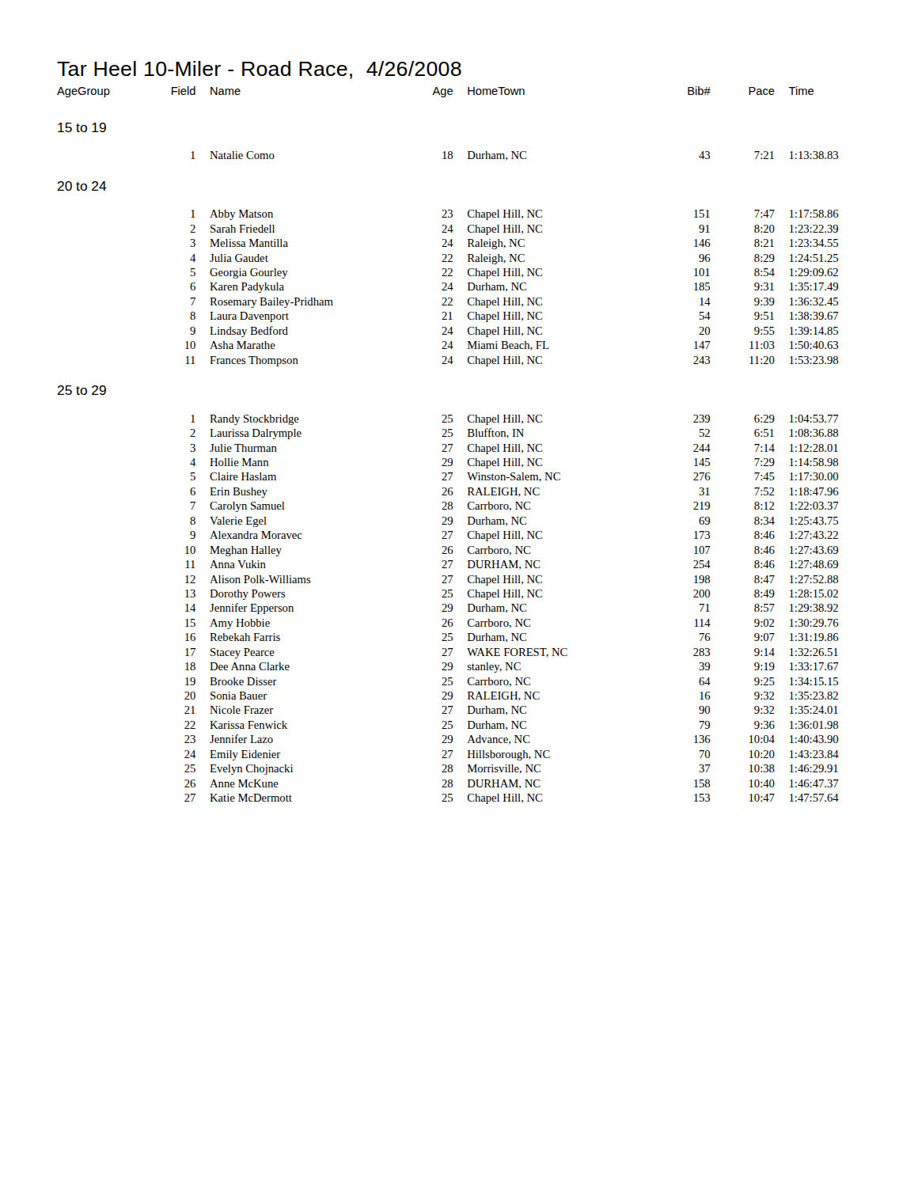Tar Heel 10-Miler - Road Race, 4/26/2008
| AgeGroup | Field | Name | Age | HomeTown | Bib# | Pace | Time |
| --- | --- | --- | --- | --- | --- | --- | --- |
| 15 to 19 |
| | 1 | Natalie Como | 18 | Durham, NC | 43 | 7:21 | 1:13:38.83 |
| 20 to 24 |
| | 1 | Abby Matson | 23 | Chapel Hill, NC | 151 | 7:47 | 1:17:58.86 |
| | 2 | Sarah Friedell | 24 | Chapel Hill, NC | 91 | 8:20 | 1:23:22.39 |
| | 3 | Melissa Mantilla | 24 | Raleigh, NC | 146 | 8:21 | 1:23:34.55 |
| | 4 | Julia Gaudet | 22 | Raleigh, NC | 96 | 8:29 | 1:24:51.25 |
| | 5 | Georgia Gourley | 22 | Chapel Hill, NC | 101 | 8:54 | 1:29:09.62 |
| | 6 | Karen Padykula | 24 | Durham, NC | 185 | 9:31 | 1:35:17.49 |
| | 7 | Rosemary Bailey-Pridham | 22 | Chapel Hill, NC | 14 | 9:39 | 1:36:32.45 |
| | 8 | Laura Davenport | 21 | Chapel Hill, NC | 54 | 9:51 | 1:38:39.67 |
| | 9 | Lindsay Bedford | 24 | Chapel Hill, NC | 20 | 9:55 | 1:39:14.85 |
| | 10 | Asha Marathe | 24 | Miami Beach, FL | 147 | 11:03 | 1:50:40.63 |
| | 11 | Frances Thompson | 24 | Chapel Hill, NC | 243 | 11:20 | 1:53:23.98 |
| 25 to 29 |
| | 1 | Randy Stockbridge | 25 | Chapel Hill, NC | 239 | 6:29 | 1:04:53.77 |
| | 2 | Laurissa Dalrymple | 25 | Bluffton, IN | 52 | 6:51 | 1:08:36.88 |
| | 3 | Julie Thurman | 27 | Chapel Hill, NC | 244 | 7:14 | 1:12:28.01 |
| | 4 | Hollie Mann | 29 | Chapel Hill, NC | 145 | 7:29 | 1:14:58.98 |
| | 5 | Claire Haslam | 27 | Winston-Salem, NC | 276 | 7:45 | 1:17:30.00 |
| | 6 | Erin Bushey | 26 | RALEIGH, NC | 31 | 7:52 | 1:18:47.96 |
| | 7 | Carolyn Samuel | 28 | Carrboro, NC | 219 | 8:12 | 1:22:03.37 |
| | 8 | Valerie Egel | 29 | Durham, NC | 69 | 8:34 | 1:25:43.75 |
| | 9 | Alexandra Moravec | 27 | Chapel Hill, NC | 173 | 8:46 | 1:27:43.22 |
| | 10 | Meghan Halley | 26 | Carrboro, NC | 107 | 8:46 | 1:27:43.69 |
| | 11 | Anna Vukin | 27 | DURHAM, NC | 254 | 8:46 | 1:27:48.69 |
| | 12 | Alison Polk-Williams | 27 | Chapel Hill, NC | 198 | 8:47 | 1:27:52.88 |
| | 13 | Dorothy Powers | 25 | Chapel Hill, NC | 200 | 8:49 | 1:28:15.02 |
| | 14 | Jennifer Epperson | 29 | Durham, NC | 71 | 8:57 | 1:29:38.92 |
| | 15 | Amy Hobbie | 26 | Carrboro, NC | 114 | 9:02 | 1:30:29.76 |
| | 16 | Rebekah Farris | 25 | Durham, NC | 76 | 9:07 | 1:31:19.86 |
| | 17 | Stacey Pearce | 27 | WAKE FOREST, NC | 283 | 9:14 | 1:32:26.51 |
| | 18 | Dee Anna Clarke | 29 | stanley, NC | 39 | 9:19 | 1:33:17.67 |
| | 19 | Brooke Disser | 25 | Carrboro, NC | 64 | 9:25 | 1:34:15.15 |
| | 20 | Sonia Bauer | 29 | RALEIGH, NC | 16 | 9:32 | 1:35:23.82 |
| | 21 | Nicole Frazer | 27 | Durham, NC | 90 | 9:32 | 1:35:24.01 |
| | 22 | Karissa Fenwick | 25 | Durham, NC | 79 | 9:36 | 1:36:01.98 |
| | 23 | Jennifer Lazo | 29 | Advance, NC | 136 | 10:04 | 1:40:43.90 |
| | 24 | Emily Eidenier | 27 | Hillsborough, NC | 70 | 10:20 | 1:43:23.84 |
| | 25 | Evelyn Chojnacki | 28 | Morrisville, NC | 37 | 10:38 | 1:46:29.91 |
| | 26 | Anne McKune | 28 | DURHAM, NC | 158 | 10:40 | 1:46:47.37 |
| | 27 | Katie McDermott | 25 | Chapel Hill, NC | 153 | 10:47 | 1:47:57.64 |